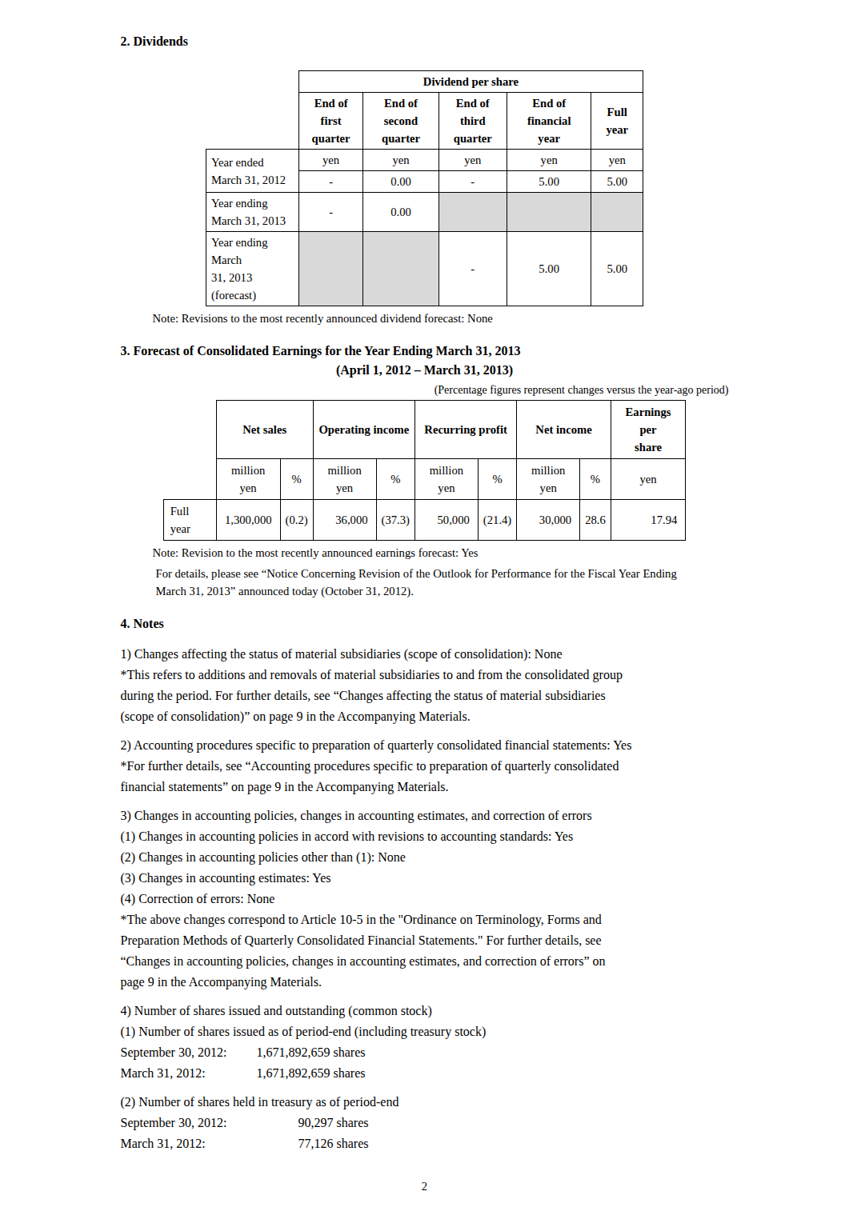2. Dividends
| | Dividend per share |
| | End of first quarter | End of second quarter | End of third quarter | End of financial year | Full year |
| Year ended March 31, 2012 | yen | yen | yen | yen | yen |
| - | 0.00 | - | 5.00 | 5.00 |
| Year ending March 31, 2013 | - | 0.00 | | | |
| Year ending March 31, 2013 (forecast) | | | - | 5.00 | 5.00 |
Note: Revisions to the most recently announced dividend forecast: None
3. Forecast of Consolidated Earnings for the Year Ending March 31, 2013
(April 1, 2012 – March 31, 2013)
(Percentage figures represent changes versus the year-ago period)
| | Net sales | Operating income | Recurring profit | Net income | Earnings per share |
| | million yen | % | million yen | % | million yen | % | million yen | % | yen |
| Full year | 1,300,000 | (0.2) | 36,000 | (37.3) | 50,000 | (21.4) | 30,000 | 28.6 | 17.94 |
Note: Revision to the most recently announced earnings forecast: Yes
For details, please see “Notice Concerning Revision of the Outlook for Performance for the Fiscal Year Ending
March 31, 2013” announced today (October 31, 2012).
4. Notes
1) Changes affecting the status of material subsidiaries (scope of consolidation): None
*This refers to additions and removals of material subsidiaries to and from the consolidated group
during the period. For further details, see “Changes affecting the status of material subsidiaries
(scope of consolidation)” on page 9 in the Accompanying Materials.
2) Accounting procedures specific to preparation of quarterly consolidated financial statements: Yes
*For further details, see “Accounting procedures specific to preparation of quarterly consolidated
financial statements” on page 9 in the Accompanying Materials.
3) Changes in accounting policies, changes in accounting estimates, and correction of errors
(1) Changes in accounting policies in accord with revisions to accounting standards: Yes
(2) Changes in accounting policies other than (1): None
(3) Changes in accounting estimates: Yes
(4) Correction of errors: None
*The above changes correspond to Article 10-5 in the "Ordinance on Terminology, Forms and
Preparation Methods of Quarterly Consolidated Financial Statements." For further details, see
“Changes in accounting policies, changes in accounting estimates, and correction of errors” on
page 9 in the Accompanying Materials.
4) Number of shares issued and outstanding (common stock)
(1) Number of shares issued as of period-end (including treasury stock)
September 30, 2012: 1,671,892,659 shares
March 31, 2012: 1,671,892,659 shares
(2) Number of shares held in treasury as of period-end
September 30, 2012: 90,297 shares
March 31, 2012: 77,126 shares
2